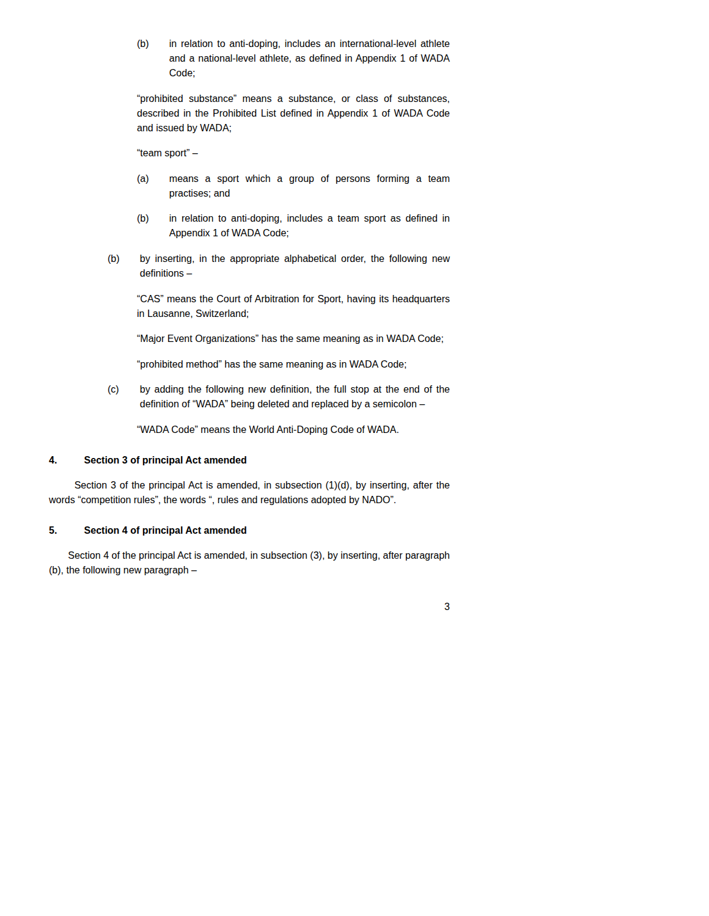(b)
in relation to anti-doping, includes an international-level athlete and a national-level athlete, as defined in Appendix 1 of WADA Code;
“prohibited substance” means a substance, or class of substances, described in the Prohibited List defined in Appendix 1 of WADA Code and issued by WADA;
“team sport” –
(a)
means a sport which a group of persons forming a team practises; and
(b)
in relation to anti-doping, includes a team sport as defined in Appendix 1 of WADA Code;
(b)
by inserting, in the appropriate alphabetical order, the following new definitions –
“CAS” means the Court of Arbitration for Sport, having its headquarters in Lausanne, Switzerland;
“Major Event Organizations” has the same meaning as in WADA Code;
“prohibited method” has the same meaning as in WADA Code;
(c)
by adding the following new definition, the full stop at the end of the definition of “WADA” being deleted and replaced by a semicolon –
“WADA Code” means the World Anti-Doping Code of WADA.
4.
Section 3 of principal Act amended
Section 3 of the principal Act is amended, in subsection (1)(d), by inserting, after the words “competition rules”, the words “, rules and regulations adopted by NADO”.
5.
Section 4 of principal Act amended
Section 4 of the principal Act is amended, in subsection (3), by inserting, after paragraph (b), the following new paragraph –
3